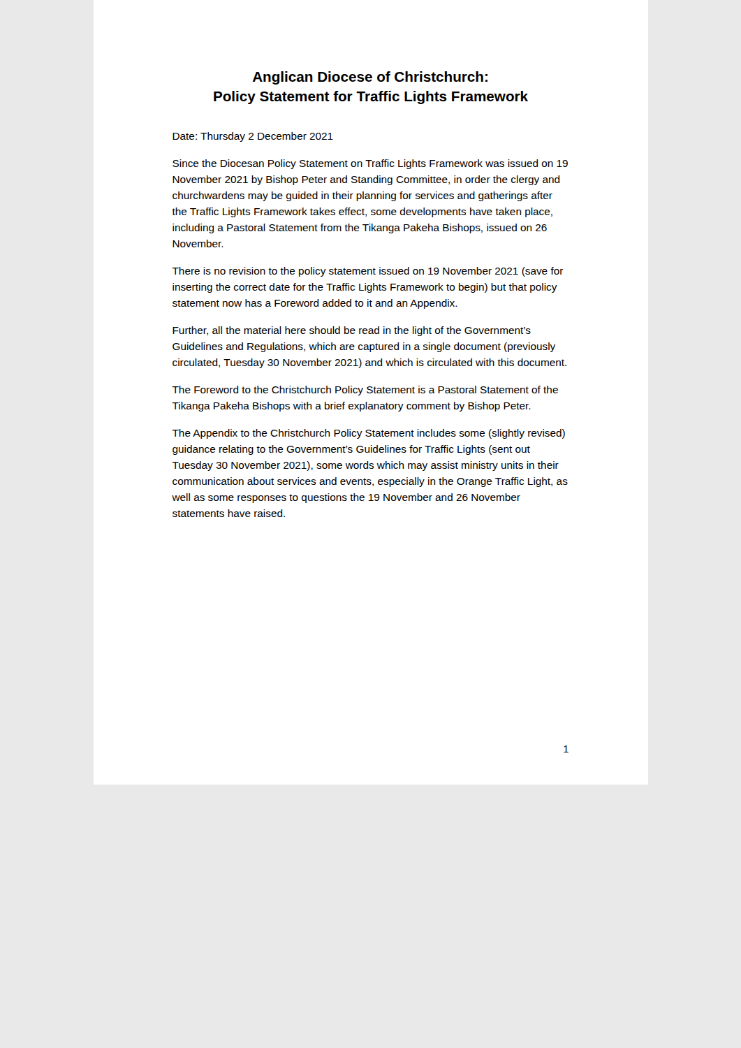Anglican Diocese of Christchurch:
Policy Statement for Traffic Lights Framework
Date: Thursday 2 December 2021
Since the Diocesan Policy Statement on Traffic Lights Framework was issued on 19 November 2021 by Bishop Peter and Standing Committee, in order the clergy and churchwardens may be guided in their planning for services and gatherings after the Traffic Lights Framework takes effect, some developments have taken place, including a Pastoral Statement from the Tikanga Pakeha Bishops, issued on 26 November.
There is no revision to the policy statement issued on 19 November 2021 (save for inserting the correct date for the Traffic Lights Framework to begin) but that policy statement now has a Foreword added to it and an Appendix.
Further, all the material here should be read in the light of the Government’s Guidelines and Regulations, which are captured in a single document (previously circulated, Tuesday 30 November 2021) and which is circulated with this document.
The Foreword to the Christchurch Policy Statement is a Pastoral Statement of the Tikanga Pakeha Bishops with a brief explanatory comment by Bishop Peter.
The Appendix to the Christchurch Policy Statement includes some (slightly revised) guidance relating to the Government’s Guidelines for Traffic Lights (sent out Tuesday 30 November 2021), some words which may assist ministry units in their communication about services and events, especially in the Orange Traffic Light, as well as some responses to questions the 19 November and 26 November statements have raised.
1